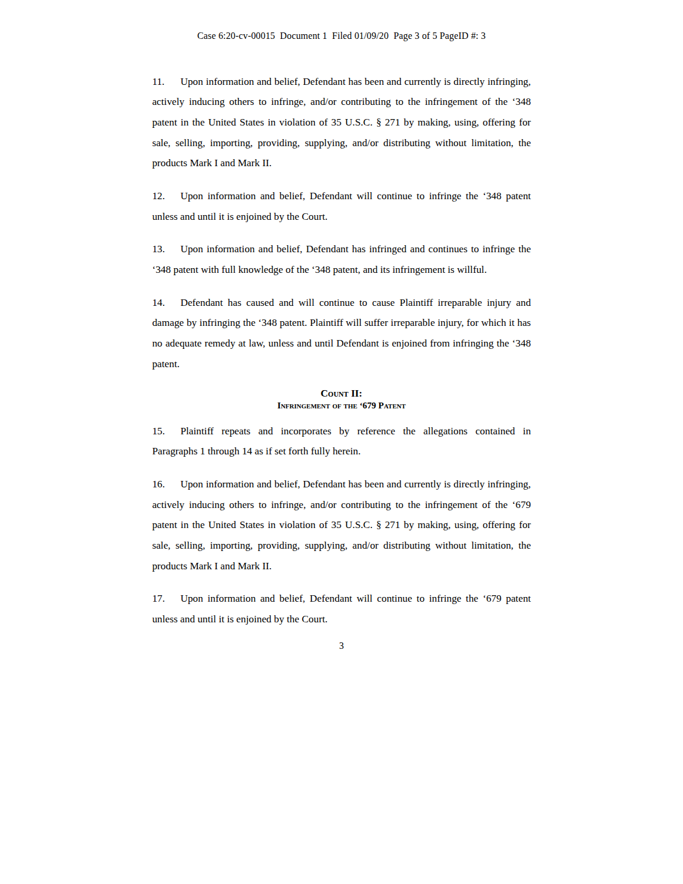Case 6:20-cv-00015 Document 1 Filed 01/09/20 Page 3 of 5 PageID #: 3
11. Upon information and belief, Defendant has been and currently is directly infringing, actively inducing others to infringe, and/or contributing to the infringement of the ‘348 patent in the United States in violation of 35 U.S.C. § 271 by making, using, offering for sale, selling, importing, providing, supplying, and/or distributing without limitation, the products Mark I and Mark II.
12. Upon information and belief, Defendant will continue to infringe the ‘348 patent unless and until it is enjoined by the Court.
13. Upon information and belief, Defendant has infringed and continues to infringe the ‘348 patent with full knowledge of the ‘348 patent, and its infringement is willful.
14. Defendant has caused and will continue to cause Plaintiff irreparable injury and damage by infringing the ‘348 patent. Plaintiff will suffer irreparable injury, for which it has no adequate remedy at law, unless and until Defendant is enjoined from infringing the ‘348 patent.
Count II: Infringement of the ‘679 Patent
15. Plaintiff repeats and incorporates by reference the allegations contained in Paragraphs 1 through 14 as if set forth fully herein.
16. Upon information and belief, Defendant has been and currently is directly infringing, actively inducing others to infringe, and/or contributing to the infringement of the ‘679 patent in the United States in violation of 35 U.S.C. § 271 by making, using, offering for sale, selling, importing, providing, supplying, and/or distributing without limitation, the products Mark I and Mark II.
17. Upon information and belief, Defendant will continue to infringe the ‘679 patent unless and until it is enjoined by the Court.
3